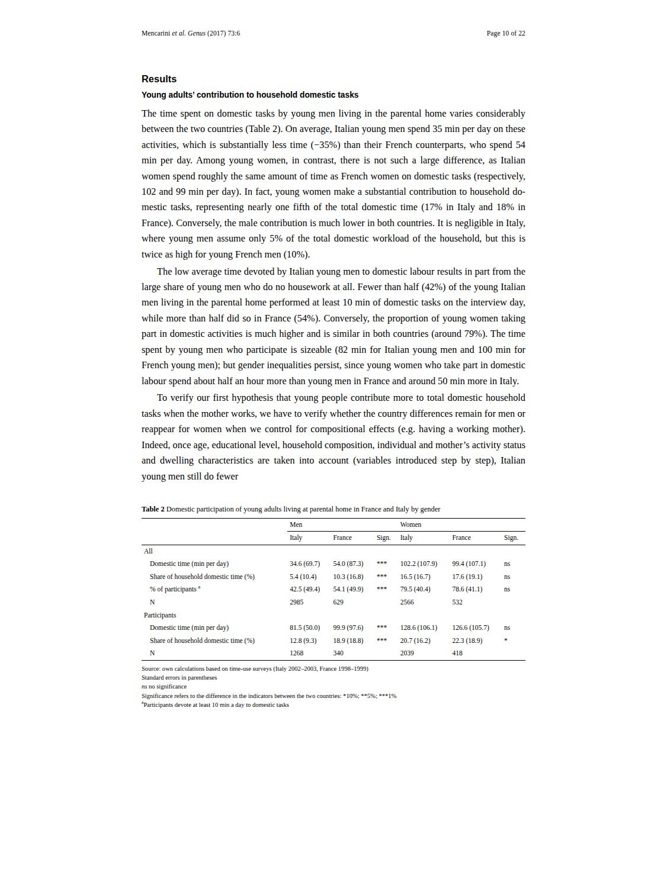Mencarini et al. Genus (2017) 73:6
Page 10 of 22
Results
Young adults’ contribution to household domestic tasks
The time spent on domestic tasks by young men living in the parental home varies considerably between the two countries (Table 2). On average, Italian young men spend 35 min per day on these activities, which is substantially less time (−35%) than their French counterparts, who spend 54 min per day. Among young women, in contrast, there is not such a large difference, as Italian women spend roughly the same amount of time as French women on domestic tasks (respectively, 102 and 99 min per day). In fact, young women make a substantial contribution to household domestic tasks, representing nearly one fifth of the total domestic time (17% in Italy and 18% in France). Conversely, the male contribution is much lower in both countries. It is negligible in Italy, where young men assume only 5% of the total domestic workload of the household, but this is twice as high for young French men (10%).
The low average time devoted by Italian young men to domestic labour results in part from the large share of young men who do no housework at all. Fewer than half (42%) of the young Italian men living in the parental home performed at least 10 min of domestic tasks on the interview day, while more than half did so in France (54%). Conversely, the proportion of young women taking part in domestic activities is much higher and is similar in both countries (around 79%). The time spent by young men who participate is sizeable (82 min for Italian young men and 100 min for French young men); but gender inequalities persist, since young women who take part in domestic labour spend about half an hour more than young men in France and around 50 min more in Italy.
To verify our first hypothesis that young people contribute more to total domestic household tasks when the mother works, we have to verify whether the country differences remain for men or reappear for women when we control for compositional effects (e.g. having a working mother). Indeed, once age, educational level, household composition, individual and mother’s activity status and dwelling characteristics are taken into account (variables introduced step by step), Italian young men still do fewer
Table 2 Domestic participation of young adults living at parental home in France and Italy by gender
| | Men | Women |
| --- | --- | --- |
| | Italy | France | Sign. | Italy | France | Sign. |
| All | | | | | | |
| Domestic time (min per day) | 34.6 (69.7) | 54.0 (87.3) | *** | 102.2 (107.9) | 99.4 (107.1) | ns |
| Share of household domestic time (%) | 5.4 (10.4) | 10.3 (16.8) | *** | 16.5 (16.7) | 17.6 (19.1) | ns |
| % of participants a | 42.5 (49.4) | 54.1 (49.9) | *** | 79.5 (40.4) | 78.6 (41.1) | ns |
| N | 2985 | 629 | | 2566 | 532 | |
| Participants | | | | | | |
| Domestic time (min per day) | 81.5 (50.0) | 99.9 (97.6) | *** | 128.6 (106.1) | 126.6 (105.7) | ns |
| Share of household domestic time (%) | 12.8 (9.3) | 18.9 (18.8) | *** | 20.7 (16.2) | 22.3 (18.9) | * |
| N | 1268 | 340 | | 2039 | 418 | |
Source: own calculations based on time-use surveys (Italy 2002–2003, France 1998–1999)
Standard errors in parentheses
ns no significance
Significance refers to the difference in the indicators between the two countries: *10%; **5%; ***1%
aParticipants devote at least 10 min a day to domestic tasks